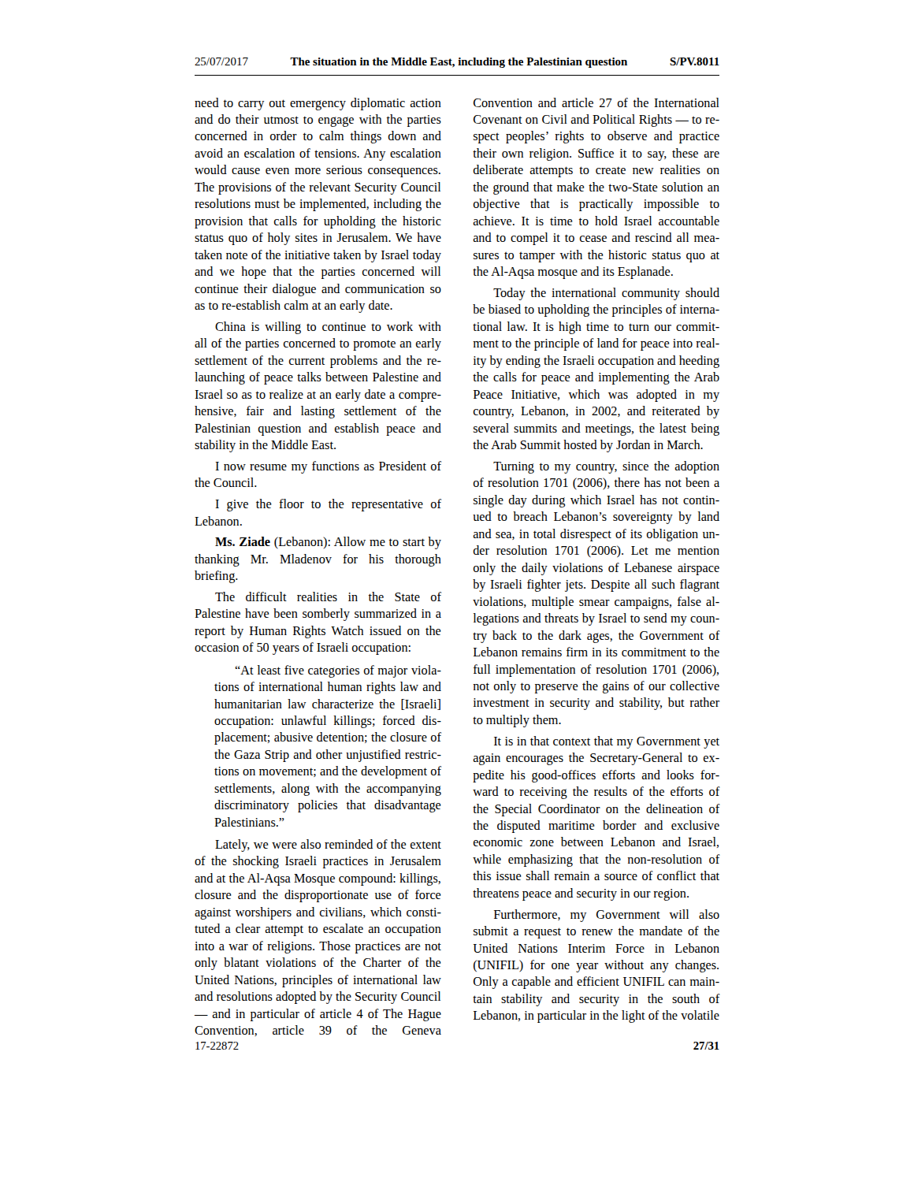25/07/2017
The situation in the Middle East, including the Palestinian question
S/PV.8011
need to carry out emergency diplomatic action and do their utmost to engage with the parties concerned in order to calm things down and avoid an escalation of tensions. Any escalation would cause even more serious consequences. The provisions of the relevant Security Council resolutions must be implemented, including the provision that calls for upholding the historic status quo of holy sites in Jerusalem. We have taken note of the initiative taken by Israel today and we hope that the parties concerned will continue their dialogue and communication so as to re-establish calm at an early date.
China is willing to continue to work with all of the parties concerned to promote an early settlement of the current problems and the relaunching of peace talks between Palestine and Israel so as to realize at an early date a comprehensive, fair and lasting settlement of the Palestinian question and establish peace and stability in the Middle East.
I now resume my functions as President of the Council.
I give the floor to the representative of Lebanon.
Ms. Ziade (Lebanon): Allow me to start by thanking Mr. Mladenov for his thorough briefing.
The difficult realities in the State of Palestine have been somberly summarized in a report by Human Rights Watch issued on the occasion of 50 years of Israeli occupation:
“At least five categories of major violations of international human rights law and humanitarian law characterize the [Israeli] occupation: unlawful killings; forced displacement; abusive detention; the closure of the Gaza Strip and other unjustified restrictions on movement; and the development of settlements, along with the accompanying discriminatory policies that disadvantage Palestinians.”
Lately, we were also reminded of the extent of the shocking Israeli practices in Jerusalem and at the Al-Aqsa Mosque compound: killings, closure and the disproportionate use of force against worshipers and civilians, which constituted a clear attempt to escalate an occupation into a war of religions. Those practices are not only blatant violations of the Charter of the United Nations, principles of international law and resolutions adopted by the Security Council — and in particular of article 4 of The Hague Convention, article 39 of the Geneva Convention and article 27 of the International Covenant on Civil and Political Rights — to respect peoples’ rights to observe and practice their own religion. Suffice it to say, these are deliberate attempts to create new realities on the ground that make the two-State solution an objective that is practically impossible to achieve. It is time to hold Israel accountable and to compel it to cease and rescind all measures to tamper with the historic status quo at the Al-Aqsa mosque and its Esplanade.
Today the international community should be biased to upholding the principles of international law. It is high time to turn our commitment to the principle of land for peace into reality by ending the Israeli occupation and heeding the calls for peace and implementing the Arab Peace Initiative, which was adopted in my country, Lebanon, in 2002, and reiterated by several summits and meetings, the latest being the Arab Summit hosted by Jordan in March.
Turning to my country, since the adoption of resolution 1701 (2006), there has not been a single day during which Israel has not continued to breach Lebanon’s sovereignty by land and sea, in total disrespect of its obligation under resolution 1701 (2006). Let me mention only the daily violations of Lebanese airspace by Israeli fighter jets. Despite all such flagrant violations, multiple smear campaigns, false allegations and threats by Israel to send my country back to the dark ages, the Government of Lebanon remains firm in its commitment to the full implementation of resolution 1701 (2006), not only to preserve the gains of our collective investment in security and stability, but rather to multiply them.
It is in that context that my Government yet again encourages the Secretary-General to expedite his good-offices efforts and looks forward to receiving the results of the efforts of the Special Coordinator on the delineation of the disputed maritime border and exclusive economic zone between Lebanon and Israel, while emphasizing that the non-resolution of this issue shall remain a source of conflict that threatens peace and security in our region.
Furthermore, my Government will also submit a request to renew the mandate of the United Nations Interim Force in Lebanon (UNIFIL) for one year without any changes. Only a capable and efficient UNIFIL can maintain stability and security in the south of Lebanon, in particular in the light of the volatile
17-22872
27/31